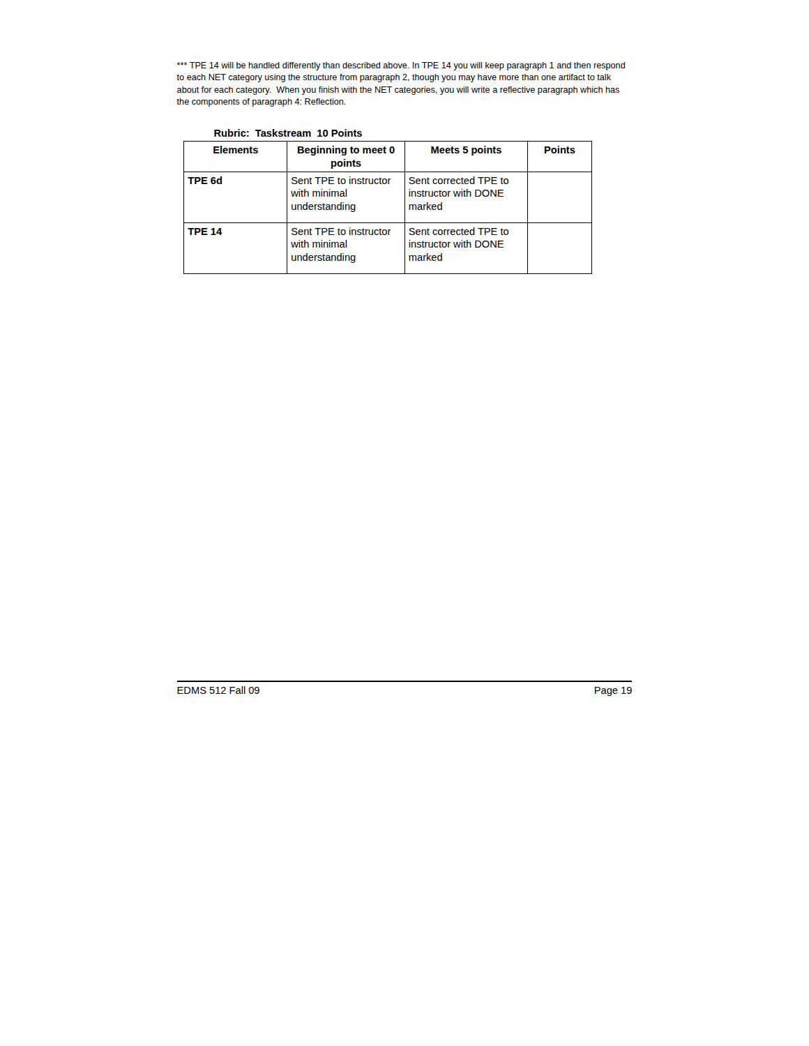*** TPE 14 will be handled differently than described above. In TPE 14 you will keep paragraph 1 and then respond to each NET category using the structure from paragraph 2, though you may have more than one artifact to talk about for each category. When you finish with the NET categories, you will write a reflective paragraph which has the components of paragraph 4: Reflection.
Rubric: Taskstream 10 Points
| Elements | Beginning to meet 0 points | Meets 5 points | Points |
| --- | --- | --- | --- |
| TPE 6d | Sent TPE to instructor with minimal understanding | Sent corrected TPE to instructor with DONE marked | |
| TPE 14 | Sent TPE to instructor with minimal understanding | Sent corrected TPE to instructor with DONE marked | |
EDMS 512 Fall 09 Page 19